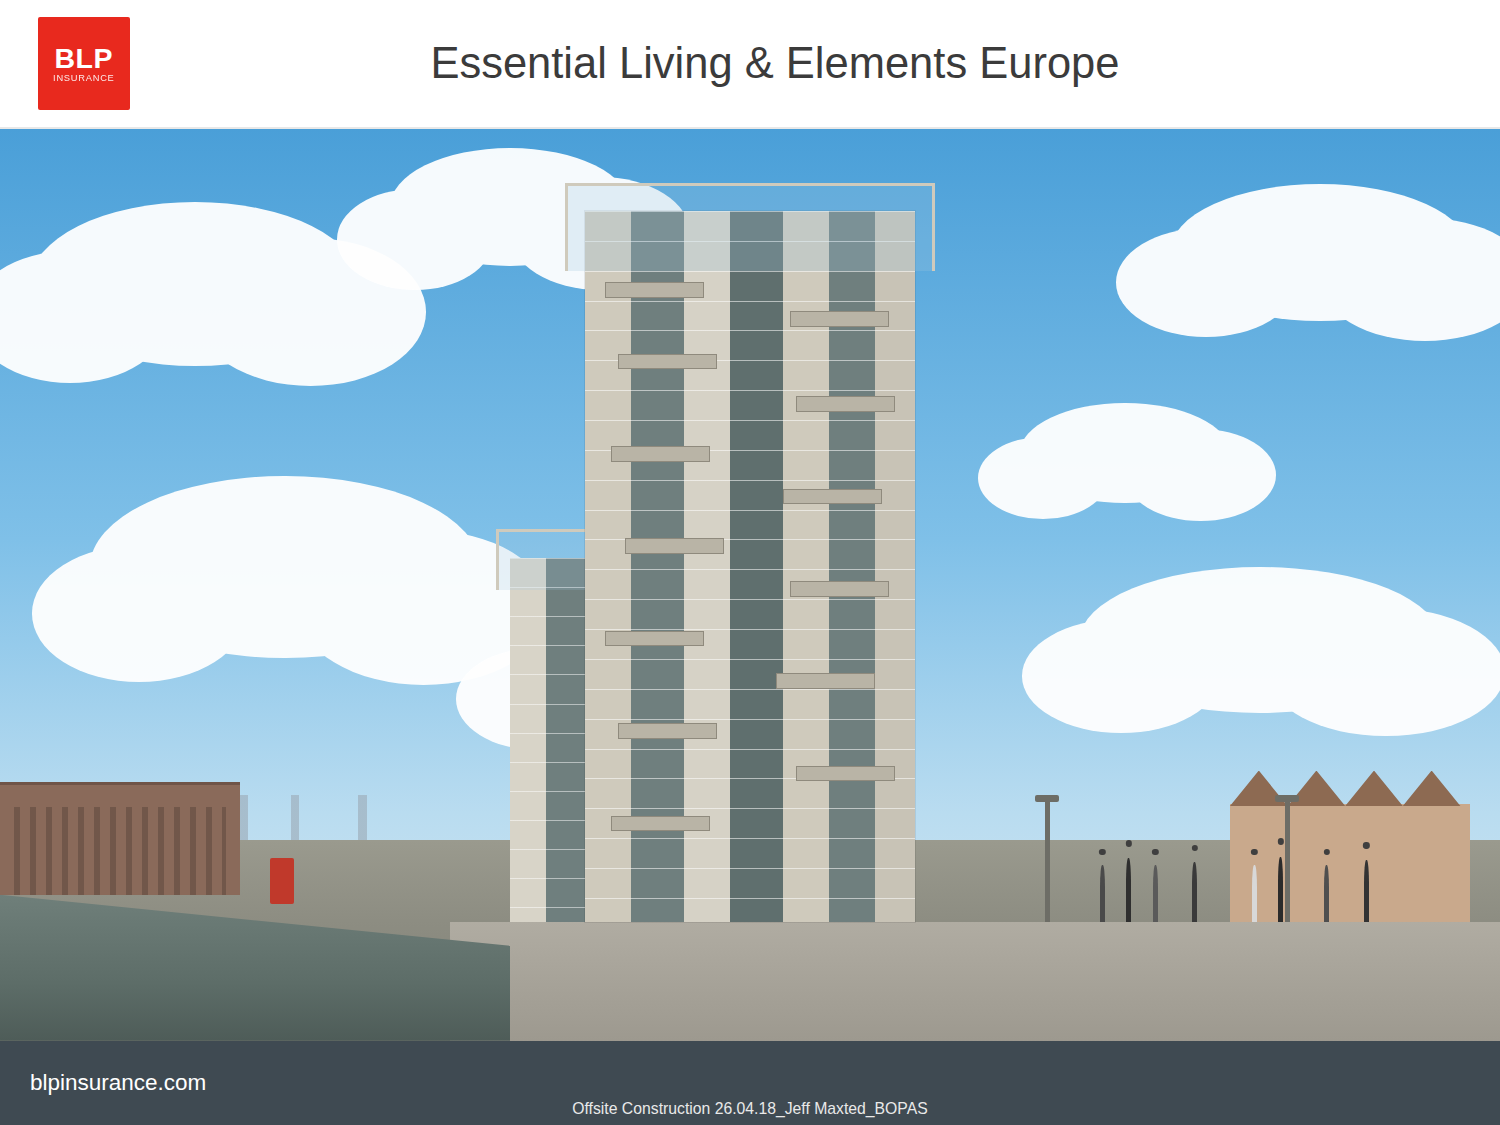BLP INSURANCE
Essential Living & Elements Europe
blpinsurance.com Offsite Construction 26.04.18_Jeff Maxted_BOPAS